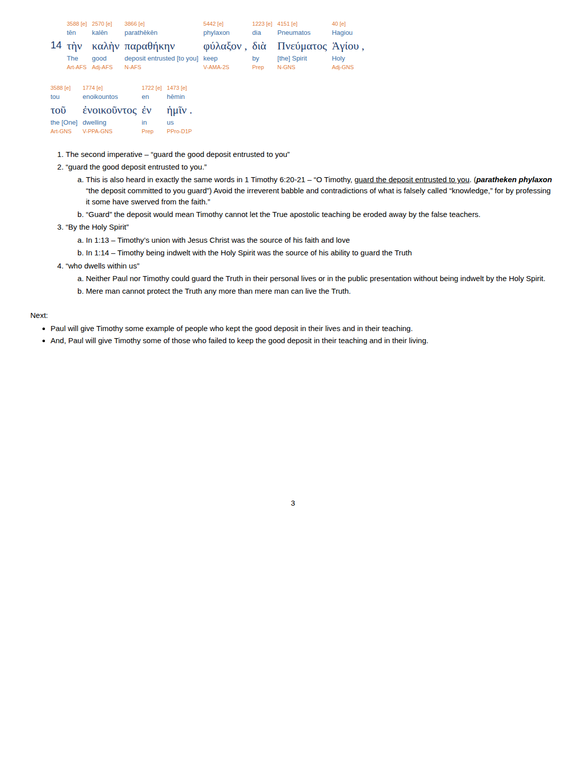| | 3588 [e] | 2570 [e] | 3866 [e] | 5442 [e] | 1223 [e] | 4151 [e] | 40 [e] |
| | tēn | kalēn | parathēkēn | phylaxon | dia | Pneumatos | Hagiou |
| 14 | τὴν | καλὴν | παραθήκην | φύλαξον , | διὰ | Πνεύματος | Ἁγίου , |
| | The | good | deposit entrusted [to you] | keep | by | [the] Spirit | Holy |
| | Art-AFS | Adj-AFS | N-AFS | V-AMA-2S | Prep | N-GNS | Adj-GNS |
| 3588 [e] | 1774 [e] | 1722 [e] | 1473 [e] |
| tou | enoikountos | en | hēmin |
| τοῦ | ἐνοικοῦντος | ἐν | ἡμῖν . |
| the [One] | dwelling | in | us |
| Art-GNS | V-PPA-GNS | Prep | PPro-D1P |
The second imperative – “guard the good deposit entrusted to you”
“guard the good deposit entrusted to you.”
This is also heard in exactly the same words in 1 Timothy 6:20-21 – “O Timothy, guard the deposit entrusted to you. (paratheken phylaxon “the deposit committed to you guard”) Avoid the irreverent babble and contradictions of what is falsely called “knowledge,” for by professing it some have swerved from the faith.”
“Guard” the deposit would mean Timothy cannot let the True apostolic teaching be eroded away by the false teachers.
“By the Holy Spirit”
In 1:13 – Timothy’s union with Jesus Christ was the source of his faith and love
In 1:14 – Timothy being indwelt with the Holy Spirit was the source of his ability to guard the Truth
“who dwells within us”
Neither Paul nor Timothy could guard the Truth in their personal lives or in the public presentation without being indwelt by the Holy Spirit.
Mere man cannot protect the Truth any more than mere man can live the Truth.
Next:
Paul will give Timothy some example of people who kept the good deposit in their lives and in their teaching.
And, Paul will give Timothy some of those who failed to keep the good deposit in their teaching and in their living.
3